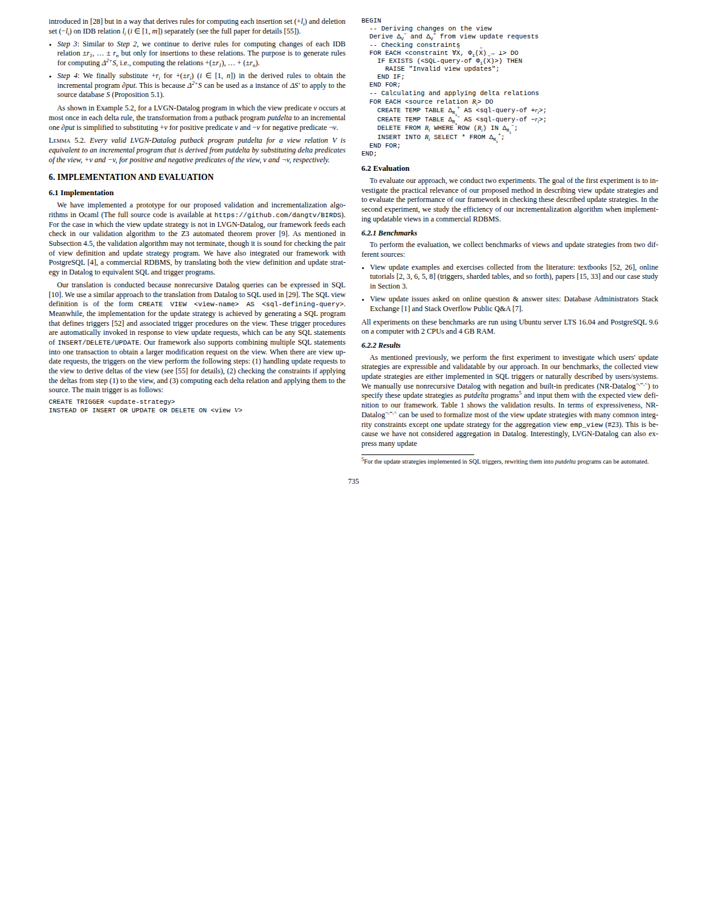introduced in [28] but in a way that derives rules for computing each insertion set (+li) and deletion set (−li) on IDB relation li (i ∈ [1, m]) separately (see the full paper for details [55]).
Step 3: Similar to Step 2, we continue to derive rules for computing changes of each IDB relation ±r1, … ± rn but only for insertions to these relations. The purpose is to generate rules for computing Δ2+S, i.e., computing the relations +(±r1), … + (±rn).
Step 4: We finally substitute +ri for +(±ri) (i ∈ [1, n]) in the derived rules to obtain the incremental program ∂put. This is because Δ2+S can be used as a instance of ΔS′ to apply to the source database S (Proposition 5.1).
As shown in Example 5.2, for a LVGN-Datalog program in which the view predicate v occurs at most once in each delta rule, the transformation from a putback program putdelta to an incremental one ∂put is simplified to substituting +v for positive predicate v and −v for negative predicate ¬v.
Lemma 5.2. Every valid LVGN-Datalog putback program putdelta for a view relation V is equivalent to an incremental program that is derived from putdelta by substituting delta predicates of the view, +v and −v, for positive and negative predicates of the view, v and ¬v, respectively.
6. IMPLEMENTATION AND EVALUATION
6.1 Implementation
We have implemented a prototype for our proposed validation and incrementalization algorithms in Ocaml (The full source code is available at https://github.com/dangtv/BIRDS). For the case in which the view update strategy is not in LVGN-Datalog, our framework feeds each check in our validation algorithm to the Z3 automated theorem prover [9]. As mentioned in Subsection 4.5, the validation algorithm may not terminate, though it is sound for checking the pair of view definition and update strategy program. We have also integrated our framework with PostgreSQL [4], a commercial RDBMS, by translating both the view definition and update strategy in Datalog to equivalent SQL and trigger programs.
Our translation is conducted because nonrecursive Datalog queries can be expressed in SQL [10]. We use a similar approach to the translation from Datalog to SQL used in [29]. The SQL view definition is of the form CREATE VIEW <view-name> AS <sql-defining-query>. Meanwhile, the implementation for the update strategy is achieved by generating a SQL program that defines triggers [52] and associated trigger procedures on the view. These trigger procedures are automatically invoked in response to view update requests, which can be any SQL statements of INSERT/DELETE/UPDATE. Our framework also supports combining multiple SQL statements into one transaction to obtain a larger modification request on the view. When there are view update requests, the triggers on the view perform the following steps: (1) handling update requests to the view to derive deltas of the view (see [55] for details), (2) checking the constraints if applying the deltas from step (1) to the view, and (3) computing each delta relation and applying them to the source. The main trigger is as follows:
CREATE TRIGGER <update-strategy>
INSTEAD OF INSERT OR UPDATE OR DELETE ON <view V>
BEGIN
  -- Deriving changes on the view
  Derive ΔV− and ΔV+ from view update requests
  -- Checking constraints
  FOR EACH <constraint ∀X, Φi(X) → ⊥> DO
    IF EXISTS (<SQL-query-of Φi(X)>) THEN
      RAISE "Invalid view updates";
    END IF;
  END FOR;
  -- Calculating and applying delta relations
  FOR EACH <source relation Ri> DO
    CREATE TEMP TABLE ΔRi+ AS <sql-query-of +ri>;
    CREATE TEMP TABLE ΔRi− AS <sql-query-of −ri>;
    DELETE FROM Ri WHERE ROW (Ri) IN ΔRi−;
    INSERT INTO Ri SELECT * FROM ΔRi+;
  END FOR;
END;
6.2 Evaluation
To evaluate our approach, we conduct two experiments. The goal of the first experiment is to investigate the practical relevance of our proposed method in describing view update strategies and to evaluate the performance of our framework in checking these described update strategies. In the second experiment, we study the efficiency of our incrementalization algorithm when implementing updatable views in a commercial RDBMS.
6.2.1 Benchmarks
To perform the evaluation, we collect benchmarks of views and update strategies from two different sources:
View update examples and exercises collected from the literature: textbooks [52, 26], online tutorials [2, 3, 6, 5, 8] (triggers, sharded tables, and so forth), papers [15, 33] and our case study in Section 3.
View update issues asked on online question & answer sites: Database Administrators Stack Exchange [1] and Stack Overflow Public Q&A [7].
All experiments on these benchmarks are run using Ubuntu server LTS 16.04 and PostgreSQL 9.6 on a computer with 2 CPUs and 4 GB RAM.
6.2.2 Results
As mentioned previously, we perform the first experiment to investigate which users' update strategies are expressible and validatable by our approach. In our benchmarks, the collected view update strategies are either implemented in SQL triggers or naturally described by users/systems. We manually use nonrecursive Datalog with negation and built-in predicates (NR-Datalog¬,=,<) to specify these update strategies as putdelta programs5 and input them with the expected view definition to our framework. Table 1 shows the validation results. In terms of expressiveness, NR-Datalog¬,=,< can be used to formalize most of the view update strategies with many common integrity constraints except one update strategy for the aggregation view emp_view (#23). This is because we have not considered aggregation in Datalog. Interestingly, LVGN-Datalog can also express many update
5For the update strategies implemented in SQL triggers, rewriting them into putdelta programs can be automated.
735